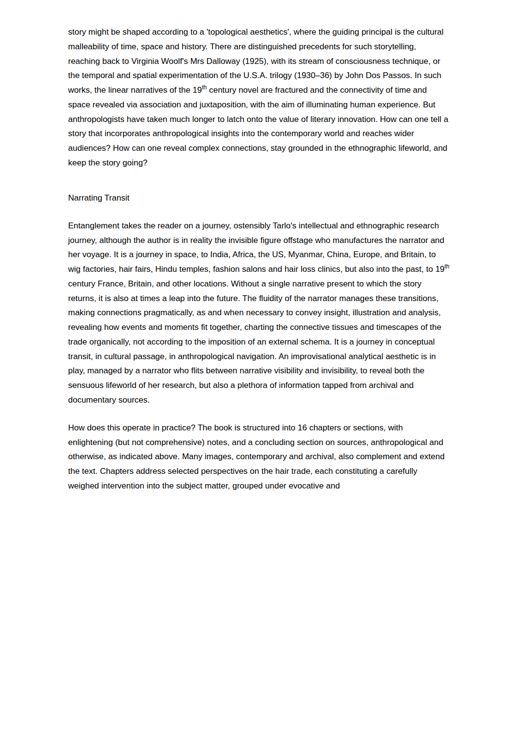story might be shaped according to a 'topological aesthetics', where the guiding principal is the cultural malleability of time, space and history. There are distinguished precedents for such storytelling, reaching back to Virginia Woolf's Mrs Dalloway (1925), with its stream of consciousness technique, or the temporal and spatial experimentation of the U.S.A. trilogy (1930–36) by John Dos Passos. In such works, the linear narratives of the 19th century novel are fractured and the connectivity of time and space revealed via association and juxtaposition, with the aim of illuminating human experience. But anthropologists have taken much longer to latch onto the value of literary innovation. How can one tell a story that incorporates anthropological insights into the contemporary world and reaches wider audiences? How can one reveal complex connections, stay grounded in the ethnographic lifeworld, and keep the story going?
Narrating Transit
Entanglement takes the reader on a journey, ostensibly Tarlo's intellectual and ethnographic research journey, although the author is in reality the invisible figure offstage who manufactures the narrator and her voyage. It is a journey in space, to India, Africa, the US, Myanmar, China, Europe, and Britain, to wig factories, hair fairs, Hindu temples, fashion salons and hair loss clinics, but also into the past, to 19th century France, Britain, and other locations. Without a single narrative present to which the story returns, it is also at times a leap into the future. The fluidity of the narrator manages these transitions, making connections pragmatically, as and when necessary to convey insight, illustration and analysis, revealing how events and moments fit together, charting the connective tissues and timescapes of the trade organically, not according to the imposition of an external schema. It is a journey in conceptual transit, in cultural passage, in anthropological navigation. An improvisational analytical aesthetic is in play, managed by a narrator who flits between narrative visibility and invisibility, to reveal both the sensuous lifeworld of her research, but also a plethora of information tapped from archival and documentary sources.
How does this operate in practice? The book is structured into 16 chapters or sections, with enlightening (but not comprehensive) notes, and a concluding section on sources, anthropological and otherwise, as indicated above. Many images, contemporary and archival, also complement and extend the text. Chapters address selected perspectives on the hair trade, each constituting a carefully weighed intervention into the subject matter, grouped under evocative and